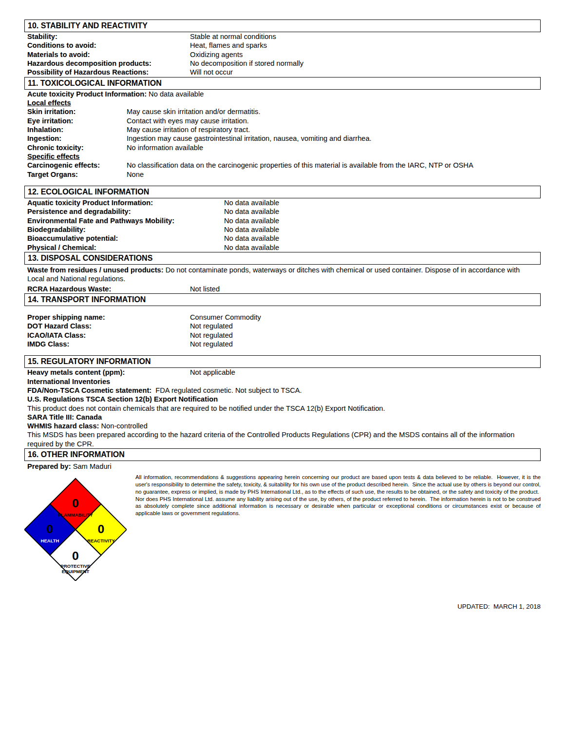10. STABILITY AND REACTIVITY
| Stability: | Stable at normal conditions |
| Conditions to avoid: | Heat, flames and sparks |
| Materials to avoid: | Oxidizing agents |
| Hazardous decomposition products: | No decomposition if stored normally |
| Possibility of Hazardous Reactions: | Will not occur |
11. TOXICOLOGICAL INFORMATION
| Acute toxicity Product Information: | No data available |
Local effects
| Skin irritation: | May cause skin irritation and/or dermatitis. |
| Eye irritation: | Contact with eyes may cause irritation. |
| Inhalation: | May cause irritation of respiratory tract. |
| Ingestion: | Ingestion may cause gastrointestinal irritation, nausea, vomiting and diarrhea. |
| Chronic toxicity: | No information available |
Specific effects
| Carcinogenic effects: | No classification data on the carcinogenic properties of this material is available from the IARC, NTP or OSHA |
| Target Organs: | None |
12. ECOLOGICAL INFORMATION
| Aquatic toxicity Product Information: | No data available |
| Persistence and degradability: | No data available |
| Environmental Fate and Pathways Mobility: | No data available |
| Biodegradability: | No data available |
| Bioaccumulative potential: | No data available |
| Physical / Chemical: | No data available |
13. DISPOSAL CONSIDERATIONS
Waste from residues / unused products: Do not contaminate ponds, waterways or ditches with chemical or used container. Dispose of in accordance with Local and National regulations.
| RCRA Hazardous Waste: | Not listed |
14. TRANSPORT INFORMATION
| Proper shipping name: | Consumer Commodity |
| DOT Hazard Class: | Not regulated |
| ICAO/IATA Class: | Not regulated |
| IMDG Class: | Not regulated |
15. REGULATORY INFORMATION
| Heavy metals content (ppm): | Not applicable |
International Inventories
FDA/Non-TSCA Cosmetic statement: FDA regulated cosmetic. Not subject to TSCA.
U.S. Regulations TSCA Section 12(b) Export Notification
This product does not contain chemicals that are required to be notified under the TSCA 12(b) Export Notification.
SARA Title III: Canada
WHMIS hazard class: Non-controlled
This MSDS has been prepared according to the hazard criteria of the Controlled Products Regulations (CPR) and the MSDS contains all of the information required by the CPR.
16. OTHER INFORMATION
Prepared by: Sam Maduri
0 0 0 0 FLAMMABILITY HEALTH REACTIVITY PROTECTIVE EQUIPMENT
All information, recommendations & suggestions appearing herein concerning our product are based upon tests & data believed to be reliable. However, it is the user's responsibility to determine the safety, toxicity, & suitability for his own use of the product described herein. Since the actual use by others is beyond our control, no guarantee, express or implied, is made by PHS International Ltd., as to the effects of such use, the results to be obtained, or the safety and toxicity of the product. Nor does PHS International Ltd. assume any liability arising out of the use, by others, of the product referred to herein. The information herein is not to be construed as absolutely complete since additional information is necessary or desirable when particular or exceptional conditions or circumstances exist or because of applicable laws or government regulations.
UPDATED: MARCH 1, 2018